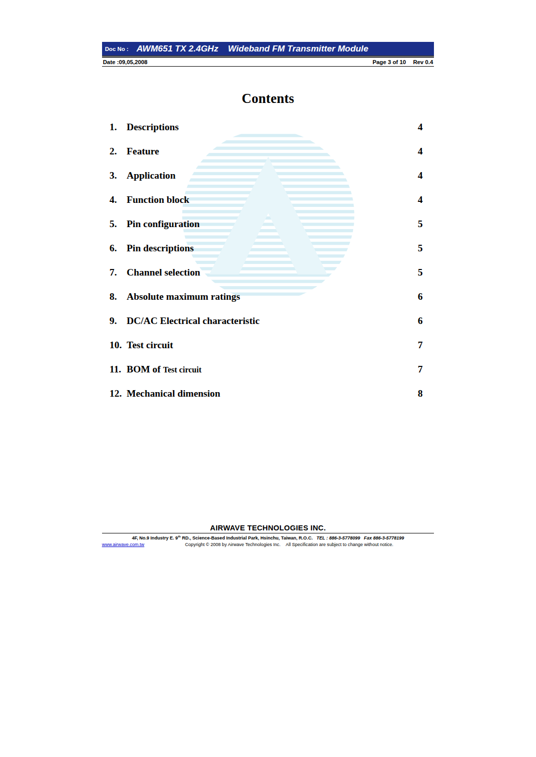Doc No :
AWM651 TX 2.4GHz Wideband FM Transmitter Module
Date :09,05,2008
Page 3 of 10 Rev 0.4
Contents
1. Descriptions 4
2. Feature 4
3. Application 4
4. Function block 4
5. Pin configuration 5
6. Pin descriptions 5
7. Channel selection 5
8. Absolute maximum ratings 6
9. DC/AC Electrical characteristic 6
10. Test circuit 7
11. BOM of Test circuit 7
12. Mechanical dimension 8
AIRWAVE TECHNOLOGIES INC.
4F, No.9 Industry E. 9th RD., Science-Based Industrial Park, Hsinchu, Taiwan, R.O.C. TEL : 886-3-5778099 Fax 886-3-5778199
www.airwave.com.tw
Copyright © 2008 by Airwave Technologies Inc. All Specification are subject to change without notice.